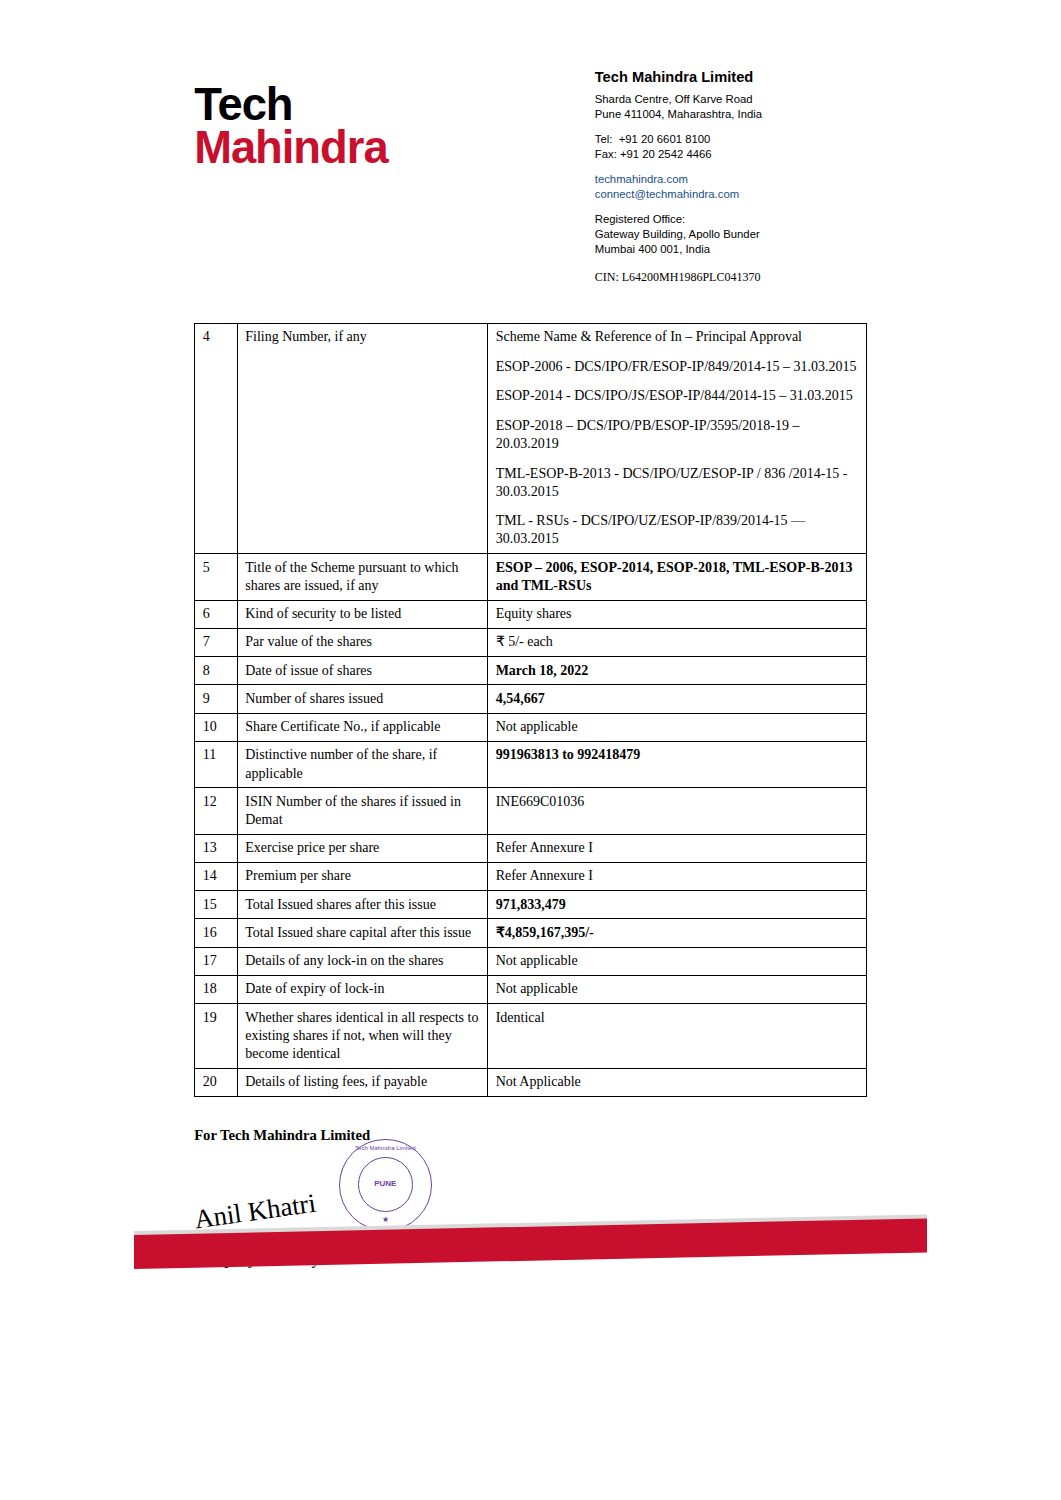Tech Mahindra
Tech Mahindra Limited
Sharda Centre, Off Karve Road
Pune 411004, Maharashtra, India
Tel: +91 20 6601 8100
Fax: +91 20 2542 4466
techmahindra.com
connect@techmahindra.com
Registered Office:
Gateway Building, Apollo Bunder
Mumbai 400 001, India
CIN: L64200MH1986PLC041370
| 4 | Filing Number, if any | Scheme Name & Reference of In – Principal Approval ESOP-2006 - DCS/IPO/FR/ESOP-IP/849/2014-15 – 31.03.2015 ESOP-2014 - DCS/IPO/JS/ESOP-IP/844/2014-15 – 31.03.2015 ESOP-2018 – DCS/IPO/PB/ESOP-IP/3595/2018-19 – 20.03.2019 TML-ESOP-B-2013 - DCS/IPO/UZ/ESOP-IP / 836 /2014-15 - 30.03.2015 TML - RSUs - DCS/IPO/UZ/ESOP-IP/839/2014-15 — 30.03.2015 |
| 5 | Title of the Scheme pursuant to which shares are issued, if any | ESOP – 2006, ESOP-2014, ESOP-2018, TML-ESOP-B-2013 and TML-RSUs |
| 6 | Kind of security to be listed | Equity shares |
| 7 | Par value of the shares | ₹ 5/- each |
| 8 | Date of issue of shares | March 18, 2022 |
| 9 | Number of shares issued | 4,54,667 |
| 10 | Share Certificate No., if applicable | Not applicable |
| 11 | Distinctive number of the share, if applicable | 991963813 to 992418479 |
| 12 | ISIN Number of the shares if issued in Demat | INE669C01036 |
| 13 | Exercise price per share | Refer Annexure I |
| 14 | Premium per share | Refer Annexure I |
| 15 | Total Issued shares after this issue | 971,833,479 |
| 16 | Total Issued share capital after this issue | ₹4,859,167,395/- |
| 17 | Details of any lock-in on the shares | Not applicable |
| 18 | Date of expiry of lock-in | Not applicable |
| 19 | Whether shares identical in all respects to existing shares if not, when will they become identical | Identical |
| 20 | Details of listing fees, if payable | Not Applicable |
For Tech Mahindra Limited
Anil Khatri
Tech Mahindra Limited
PUNE
★
Anil Khatri
Company Secretary